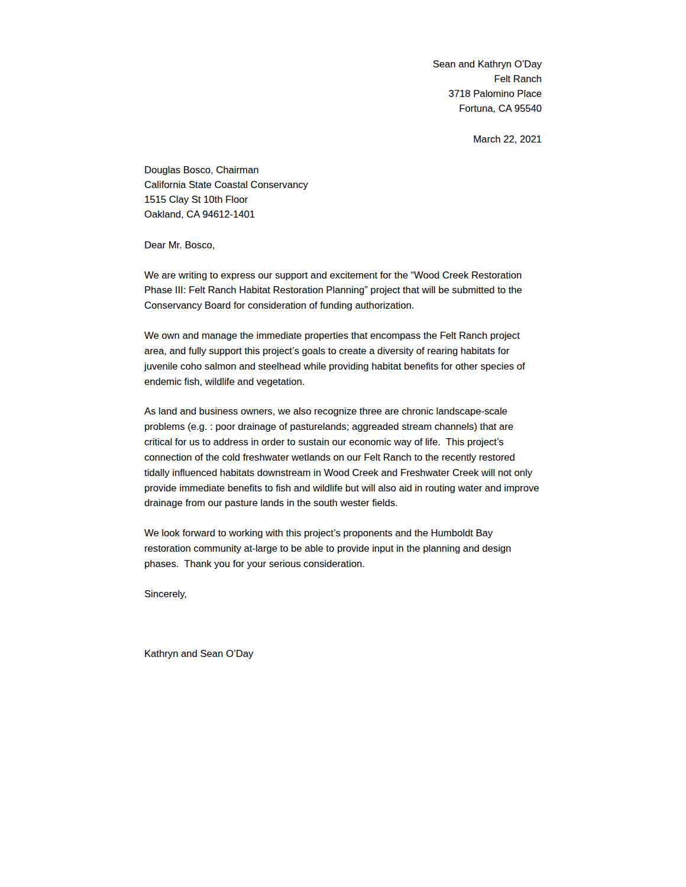Sean and Kathryn O’Day
Felt Ranch
3718 Palomino Place
Fortuna, CA 95540
March 22, 2021
Douglas Bosco, Chairman
California State Coastal Conservancy
1515 Clay St 10th Floor
Oakland, CA 94612-1401
Dear Mr. Bosco,
We are writing to express our support and excitement for the “Wood Creek Restoration Phase III: Felt Ranch Habitat Restoration Planning” project that will be submitted to the Conservancy Board for consideration of funding authorization.
We own and manage the immediate properties that encompass the Felt Ranch project area, and fully support this project’s goals to create a diversity of rearing habitats for juvenile coho salmon and steelhead while providing habitat benefits for other species of endemic fish, wildlife and vegetation.
As land and business owners, we also recognize three are chronic landscape-scale problems (e.g. : poor drainage of pasturelands; aggreaded stream channels) that are critical for us to address in order to sustain our economic way of life. This project’s connection of the cold freshwater wetlands on our Felt Ranch to the recently restored tidally influenced habitats downstream in Wood Creek and Freshwater Creek will not only provide immediate benefits to fish and wildlife but will also aid in routing water and improve drainage from our pasture lands in the south wester fields.
We look forward to working with this project’s proponents and the Humboldt Bay restoration community at-large to be able to provide input in the planning and design phases. Thank you for your serious consideration.
Sincerely,
Kathryn and Sean O’Day